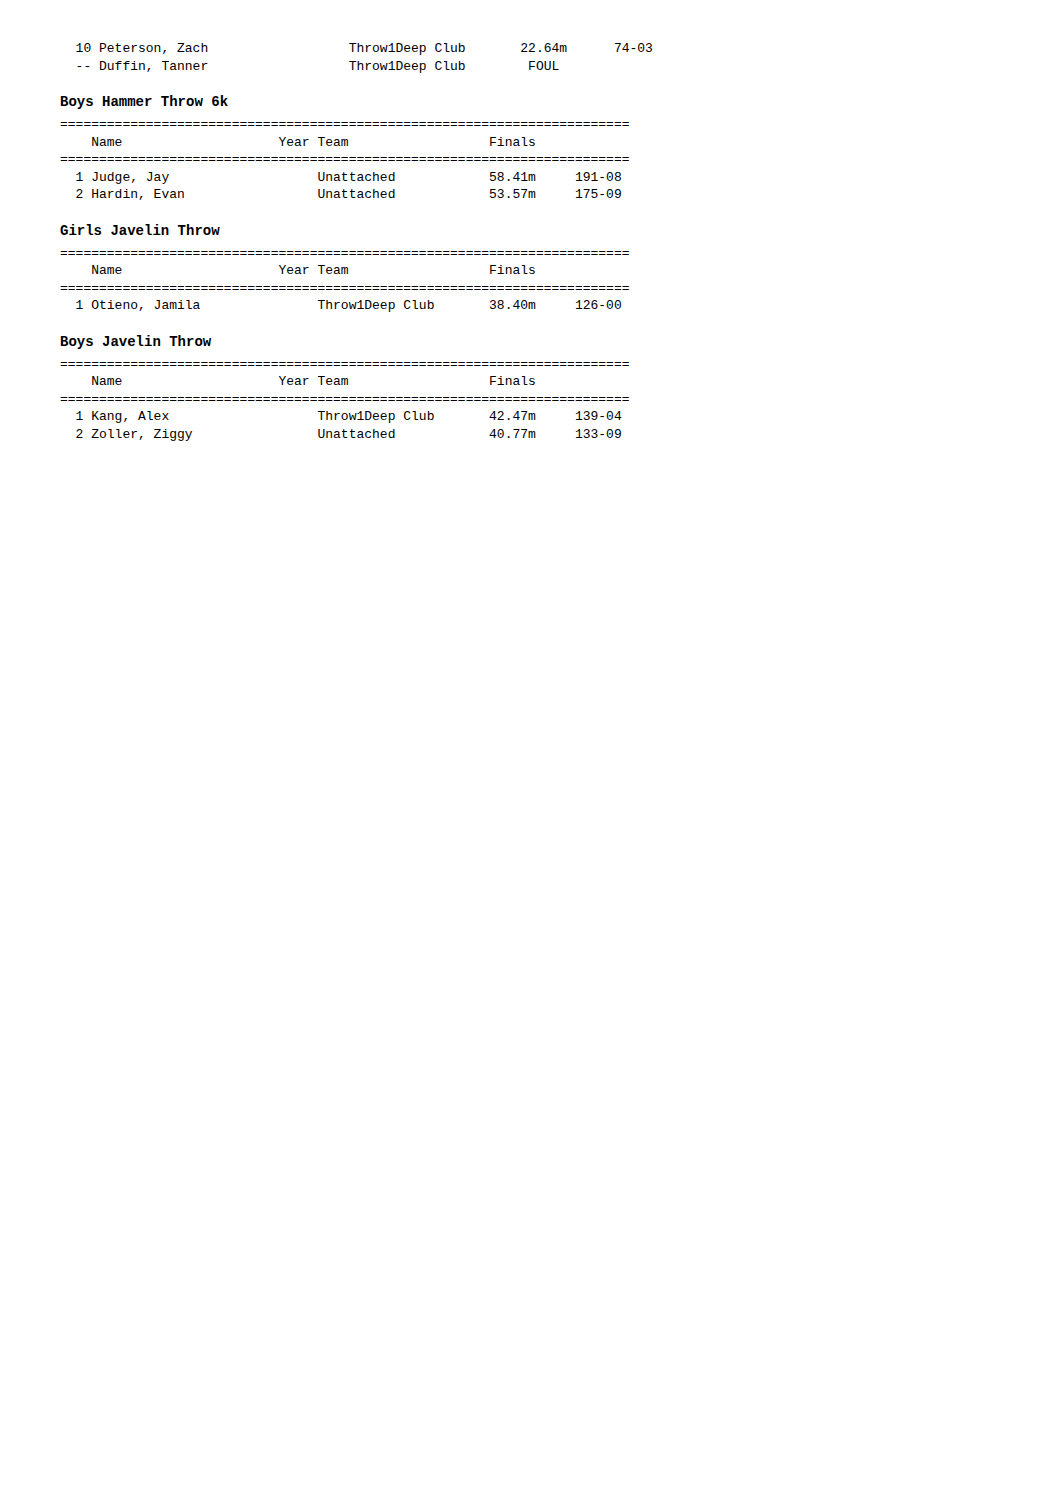10 Peterson, Zach                  Throw1Deep Club       22.64m      74-03
  -- Duffin, Tanner                  Throw1Deep Club        FOUL
Boys Hammer Throw 6k
=========================================================================
    Name                    Year Team                  Finals
=========================================================================
  1 Judge, Jay                   Unattached            58.41m     191-08
  2 Hardin, Evan                 Unattached            53.57m     175-09
Girls Javelin Throw
=========================================================================
    Name                    Year Team                  Finals
=========================================================================
  1 Otieno, Jamila               Throw1Deep Club       38.40m     126-00
Boys Javelin Throw
=========================================================================
    Name                    Year Team                  Finals
=========================================================================
  1 Kang, Alex                   Throw1Deep Club       42.47m     139-04
  2 Zoller, Ziggy                Unattached            40.77m     133-09